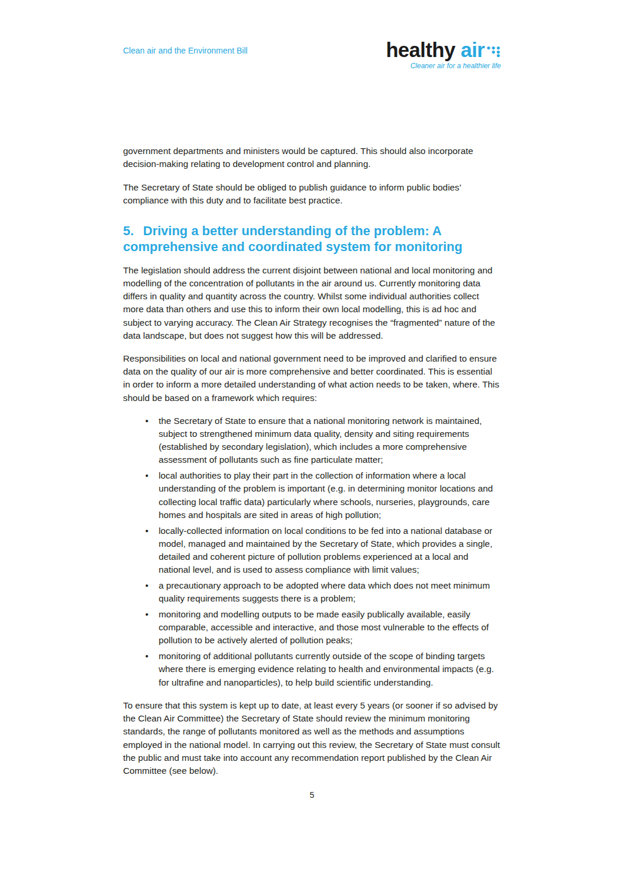Clean air and the Environment Bill
healthy air●●●●●●
Cleaner air for a healthier life
government departments and ministers would be captured. This should also incorporate decision-making relating to development control and planning.
The Secretary of State should be obliged to publish guidance to inform public bodies’ compliance with this duty and to facilitate best practice.
5. Driving a better understanding of the problem: A comprehensive and coordinated system for monitoring
The legislation should address the current disjoint between national and local monitoring and modelling of the concentration of pollutants in the air around us. Currently monitoring data differs in quality and quantity across the country. Whilst some individual authorities collect more data than others and use this to inform their own local modelling, this is ad hoc and subject to varying accuracy. The Clean Air Strategy recognises the “fragmented” nature of the data landscape, but does not suggest how this will be addressed.
Responsibilities on local and national government need to be improved and clarified to ensure data on the quality of our air is more comprehensive and better coordinated. This is essential in order to inform a more detailed understanding of what action needs to be taken, where. This should be based on a framework which requires:
the Secretary of State to ensure that a national monitoring network is maintained, subject to strengthened minimum data quality, density and siting requirements (established by secondary legislation), which includes a more comprehensive assessment of pollutants such as fine particulate matter;
local authorities to play their part in the collection of information where a local understanding of the problem is important (e.g. in determining monitor locations and collecting local traffic data) particularly where schools, nurseries, playgrounds, care homes and hospitals are sited in areas of high pollution;
locally-collected information on local conditions to be fed into a national database or model, managed and maintained by the Secretary of State, which provides a single, detailed and coherent picture of pollution problems experienced at a local and national level, and is used to assess compliance with limit values;
a precautionary approach to be adopted where data which does not meet minimum quality requirements suggests there is a problem;
monitoring and modelling outputs to be made easily publically available, easily comparable, accessible and interactive, and those most vulnerable to the effects of pollution to be actively alerted of pollution peaks;
monitoring of additional pollutants currently outside of the scope of binding targets where there is emerging evidence relating to health and environmental impacts (e.g. for ultrafine and nanoparticles), to help build scientific understanding.
To ensure that this system is kept up to date, at least every 5 years (or sooner if so advised by the Clean Air Committee) the Secretary of State should review the minimum monitoring standards, the range of pollutants monitored as well as the methods and assumptions employed in the national model. In carrying out this review, the Secretary of State must consult the public and must take into account any recommendation report published by the Clean Air Committee (see below).
5